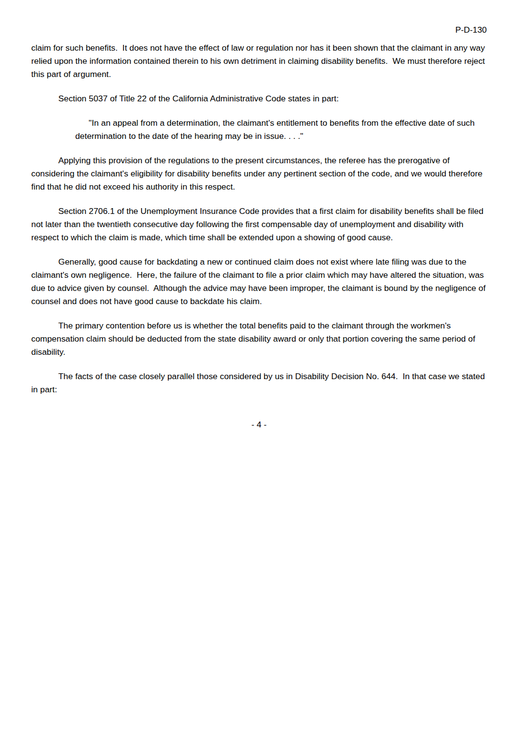P-D-130
claim for such benefits. It does not have the effect of law or regulation nor has it been shown that the claimant in any way relied upon the information contained therein to his own detriment in claiming disability benefits. We must therefore reject this part of argument.
Section 5037 of Title 22 of the California Administrative Code states in part:
"In an appeal from a determination, the claimant's entitlement to benefits from the effective date of such determination to the date of the hearing may be in issue. . . ."
Applying this provision of the regulations to the present circumstances, the referee has the prerogative of considering the claimant's eligibility for disability benefits under any pertinent section of the code, and we would therefore find that he did not exceed his authority in this respect.
Section 2706.1 of the Unemployment Insurance Code provides that a first claim for disability benefits shall be filed not later than the twentieth consecutive day following the first compensable day of unemployment and disability with respect to which the claim is made, which time shall be extended upon a showing of good cause.
Generally, good cause for backdating a new or continued claim does not exist where late filing was due to the claimant's own negligence. Here, the failure of the claimant to file a prior claim which may have altered the situation, was due to advice given by counsel. Although the advice may have been improper, the claimant is bound by the negligence of counsel and does not have good cause to backdate his claim.
The primary contention before us is whether the total benefits paid to the claimant through the workmen's compensation claim should be deducted from the state disability award or only that portion covering the same period of disability.
The facts of the case closely parallel those considered by us in Disability Decision No. 644. In that case we stated in part:
- 4 -